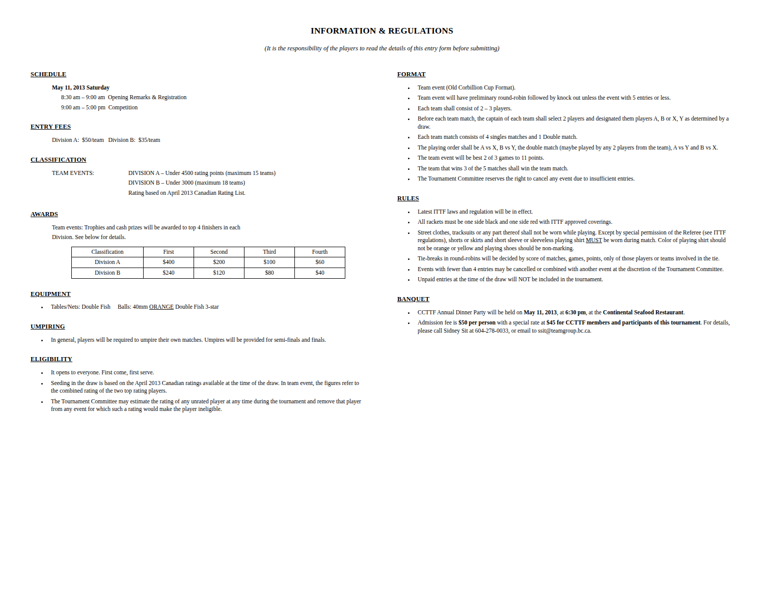INFORMATION & REGULATIONS
(It is the responsibility of the players to read the details of this entry form before submitting)
SCHEDULE
May 11, 2013 Saturday
8:30 am – 9:00 am Opening Remarks & Registration
9:00 am – 5:00 pm Competition
ENTRY FEES
Division A: $50/team Division B: $35/team
CLASSIFICATION
TEAM EVENTS:
DIVISION A – Under 4500 rating points (maximum 15 teams)
DIVISION B – Under 3000 (maximum 18 teams)
Rating based on April 2013 Canadian Rating List.
AWARDS
Team events: Trophies and cash prizes will be awarded to top 4 finishers in each
Division. See below for details.
| Classification | First | Second | Third | Fourth |
| Division A | $400 | $200 | $100 | $60 |
| Division B | $240 | $120 | $80 | $40 |
EQUIPMENT
Tables/Nets: Double Fish Balls: 40mm ORANGE Double Fish 3-star
UMPIRING
In general, players will be required to umpire their own matches. Umpires will be provided for semi-finals and finals.
ELIGIBILITY
It opens to everyone. First come, first serve.
Seeding in the draw is based on the April 2013 Canadian ratings available at the time of the draw. In team event, the figures refer to the combined rating of the two top rating players.
The Tournament Committee may estimate the rating of any unrated player at any time during the tournament and remove that player from any event for which such a rating would make the player ineligible.
FORMAT
Team event (Old Corbillion Cup Format).
Team event will have preliminary round-robin followed by knock out unless the event with 5 entries or less.
Each team shall consist of 2 – 3 players.
Before each team match, the captain of each team shall select 2 players and designated them players A, B or X, Y as determined by a draw.
Each team match consists of 4 singles matches and 1 Double match.
The playing order shall be A vs X, B vs Y, the double match (maybe played by any 2 players from the team), A vs Y and B vs X.
The team event will be best 2 of 3 games to 11 points.
The team that wins 3 of the 5 matches shall win the team match.
The Tournament Committee reserves the right to cancel any event due to insufficient entries.
RULES
Latest ITTF laws and regulation will be in effect.
All rackets must be one side black and one side red with ITTF approved coverings.
Street clothes, tracksuits or any part thereof shall not be worn while playing. Except by special permission of the Referee (see ITTF regulations), shorts or skirts and short sleeve or sleeveless playing shirt MUST be worn during match. Color of playing shirt should not be orange or yellow and playing shoes should be non-marking.
Tie-breaks in round-robins will be decided by score of matches, games, points, only of those players or teams involved in the tie.
Events with fewer than 4 entries may be cancelled or combined with another event at the discretion of the Tournament Committee.
Unpaid entries at the time of the draw will NOT be included in the tournament.
BANQUET
CCTTF Annual Dinner Party will be held on May 11, 2013, at 6:30 pm, at the Continental Seafood Restaurant.
Admission fee is $50 per person with a special rate at $45 for CCTTF members and participants of this tournament. For details, please call Sidney Sit at 604-278-0033, or email to ssit@teamgroup.bc.ca.